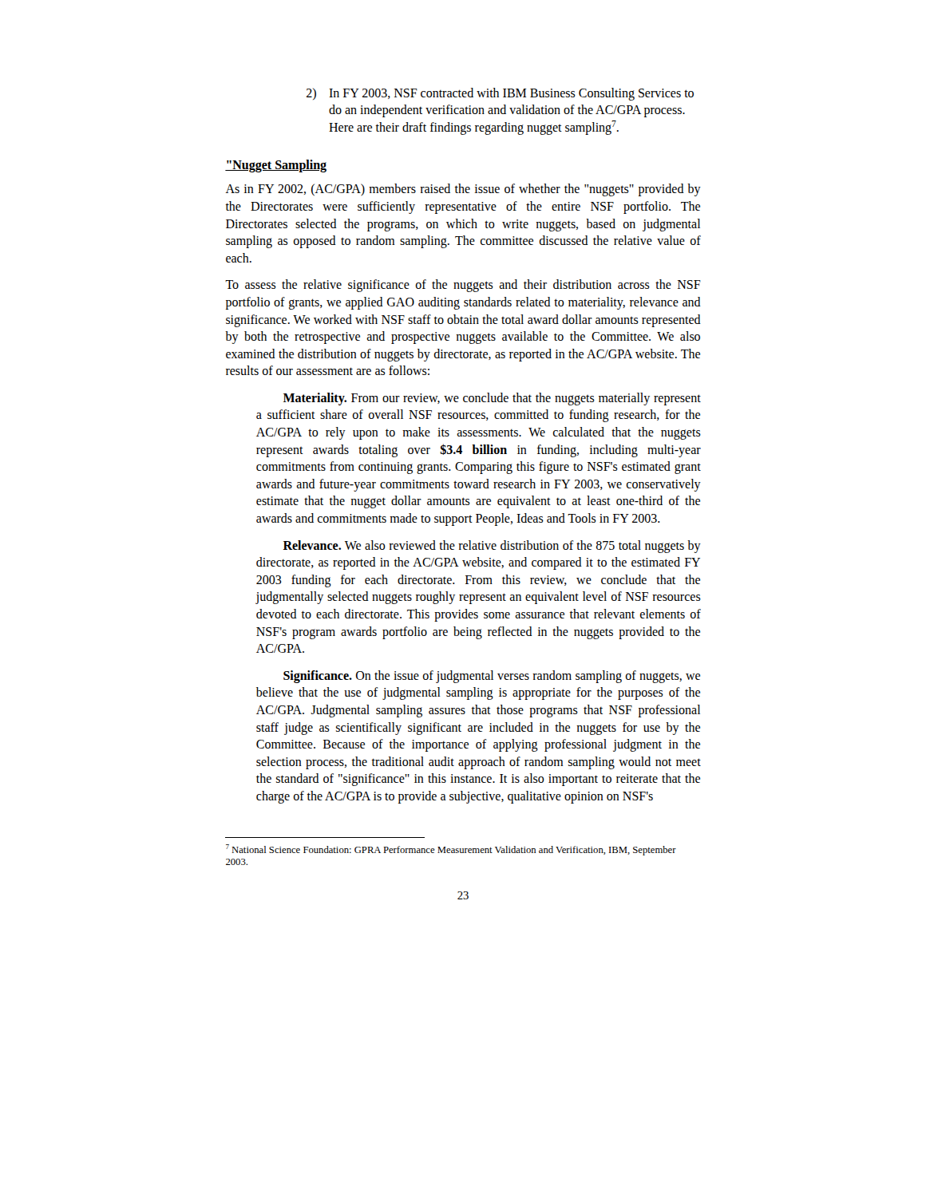2) In FY 2003, NSF contracted with IBM Business Consulting Services to do an independent verification and validation of the AC/GPA process. Here are their draft findings regarding nugget sampling7.
"Nugget Sampling
As in FY 2002, (AC/GPA) members raised the issue of whether the "nuggets" provided by the Directorates were sufficiently representative of the entire NSF portfolio. The Directorates selected the programs, on which to write nuggets, based on judgmental sampling as opposed to random sampling. The committee discussed the relative value of each.
To assess the relative significance of the nuggets and their distribution across the NSF portfolio of grants, we applied GAO auditing standards related to materiality, relevance and significance. We worked with NSF staff to obtain the total award dollar amounts represented by both the retrospective and prospective nuggets available to the Committee. We also examined the distribution of nuggets by directorate, as reported in the AC/GPA website. The results of our assessment are as follows:
Materiality. From our review, we conclude that the nuggets materially represent a sufficient share of overall NSF resources, committed to funding research, for the AC/GPA to rely upon to make its assessments. We calculated that the nuggets represent awards totaling over $3.4 billion in funding, including multi-year commitments from continuing grants. Comparing this figure to NSF's estimated grant awards and future-year commitments toward research in FY 2003, we conservatively estimate that the nugget dollar amounts are equivalent to at least one-third of the awards and commitments made to support People, Ideas and Tools in FY 2003.
Relevance. We also reviewed the relative distribution of the 875 total nuggets by directorate, as reported in the AC/GPA website, and compared it to the estimated FY 2003 funding for each directorate. From this review, we conclude that the judgmentally selected nuggets roughly represent an equivalent level of NSF resources devoted to each directorate. This provides some assurance that relevant elements of NSF's program awards portfolio are being reflected in the nuggets provided to the AC/GPA.
Significance. On the issue of judgmental verses random sampling of nuggets, we believe that the use of judgmental sampling is appropriate for the purposes of the AC/GPA. Judgmental sampling assures that those programs that NSF professional staff judge as scientifically significant are included in the nuggets for use by the Committee. Because of the importance of applying professional judgment in the selection process, the traditional audit approach of random sampling would not meet the standard of "significance" in this instance. It is also important to reiterate that the charge of the AC/GPA is to provide a subjective, qualitative opinion on NSF's
7 National Science Foundation: GPRA Performance Measurement Validation and Verification, IBM, September 2003.
23